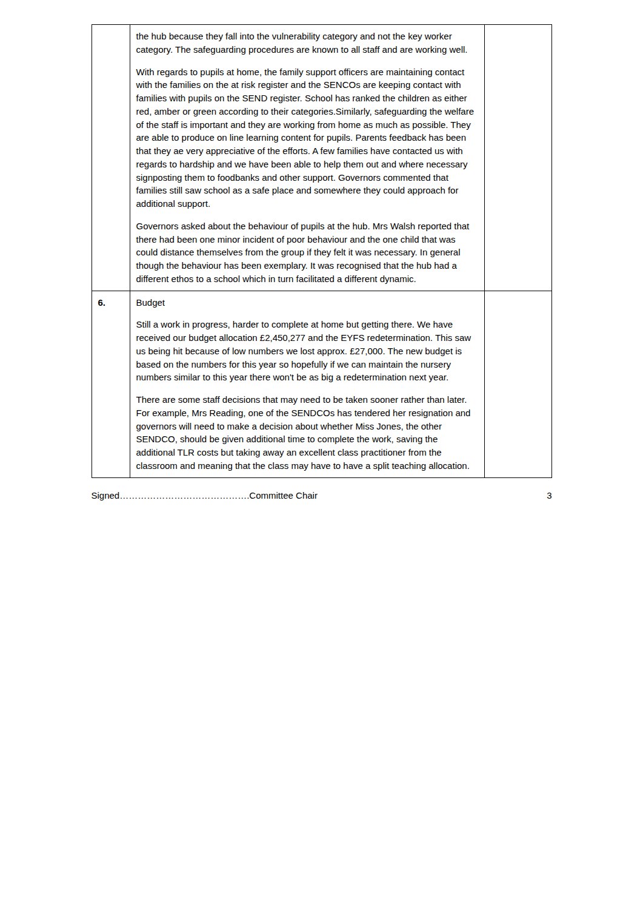| | the hub because they fall into the vulnerability category and not the key worker category. The safeguarding procedures are known to all staff and are working well. With regards to pupils at home, the family support officers are maintaining contact with the families on the at risk register and the SENCOs are keeping contact with families with pupils on the SEND register. School has ranked the children as either red, amber or green according to their categories.Similarly, safeguarding the welfare of the staff is important and they are working from home as much as possible. They are able to produce on line learning content for pupils. Parents feedback has been that they ae very appreciative of the efforts. A few families have contacted us with regards to hardship and we have been able to help them out and where necessary signposting them to foodbanks and other support. Governors commented that families still saw school as a safe place and somewhere they could approach for additional support. Governors asked about the behaviour of pupils at the hub. Mrs Walsh reported that there had been one minor incident of poor behaviour and the one child that was could distance themselves from the group if they felt it was necessary. In general though the behaviour has been exemplary. It was recognised that the hub had a different ethos to a school which in turn facilitated a different dynamic. | |
| 6. | Budget Still a work in progress, harder to complete at home but getting there. We have received our budget allocation £2,450,277 and the EYFS redetermination. This saw us being hit because of low numbers we lost approx. £27,000. The new budget is based on the numbers for this year so hopefully if we can maintain the nursery numbers similar to this year there won't be as big a redetermination next year. There are some staff decisions that may need to be taken sooner rather than later. For example, Mrs Reading, one of the SENDCOs has tendered her resignation and governors will need to make a decision about whether Miss Jones, the other SENDCO, should be given additional time to complete the work, saving the additional TLR costs but taking away an excellent class practitioner from the classroom and meaning that the class may have to have a split teaching allocation. | |
Signed…………………………………….Committee Chair 3